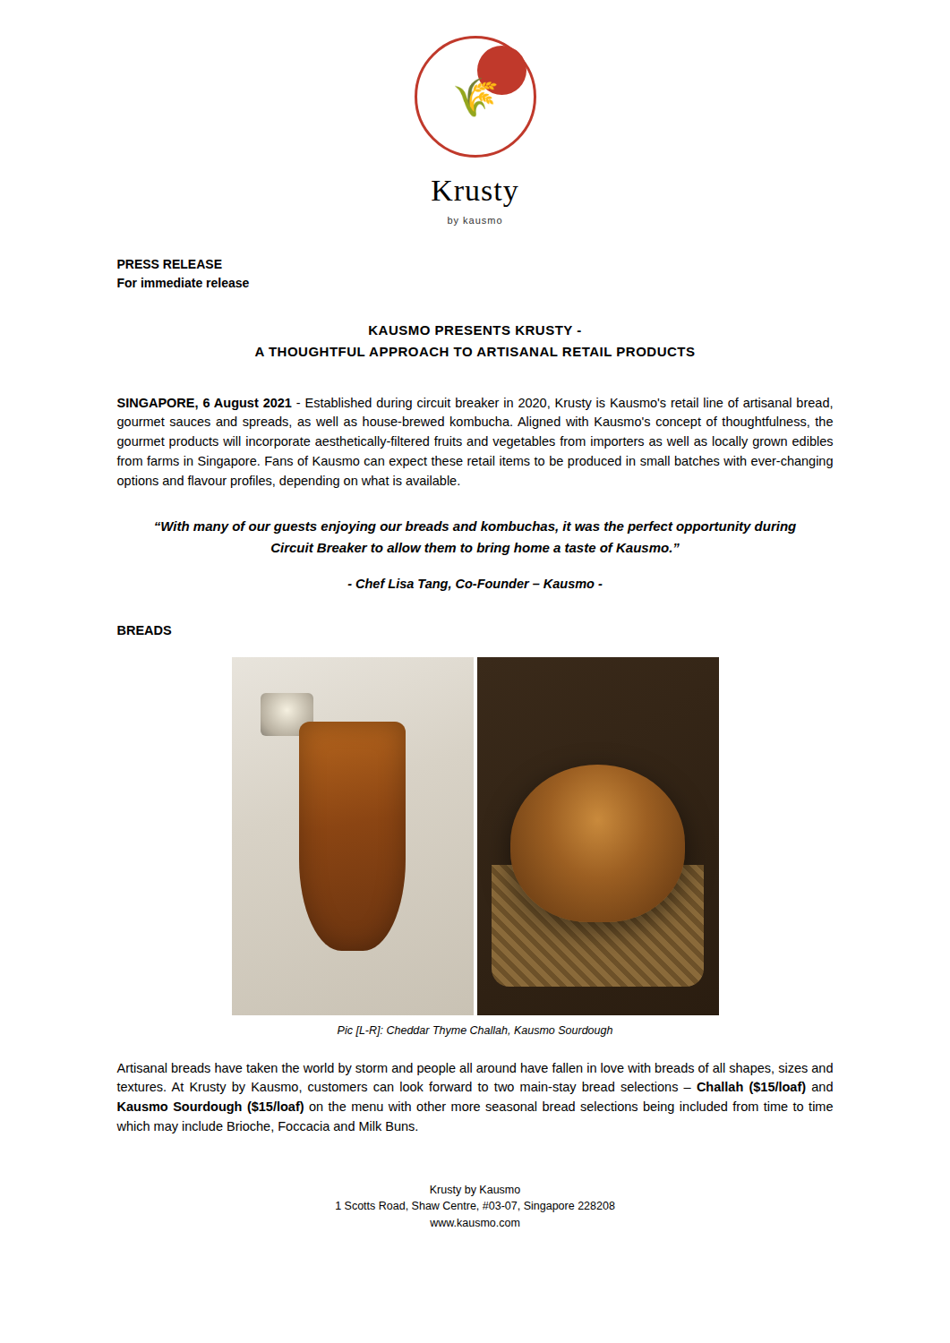🌾
Krusty
by kausmo
PRESS RELEASE
For immediate release
KAUSMO PRESENTS KRUSTY -
A THOUGHTFUL APPROACH TO ARTISANAL RETAIL PRODUCTS
SINGAPORE, 6 August 2021 - Established during circuit breaker in 2020, Krusty is Kausmo's retail line of artisanal bread, gourmet sauces and spreads, as well as house-brewed kombucha. Aligned with Kausmo's concept of thoughtfulness, the gourmet products will incorporate aesthetically-filtered fruits and vegetables from importers as well as locally grown edibles from farms in Singapore. Fans of Kausmo can expect these retail items to be produced in small batches with ever-changing options and flavour profiles, depending on what is available.
“With many of our guests enjoying our breads and kombuchas, it was the perfect opportunity during Circuit Breaker to allow them to bring home a taste of Kausmo.”
- Chef Lisa Tang, Co-Founder – Kausmo -
BREADS
Pic [L-R]: Cheddar Thyme Challah, Kausmo Sourdough
Artisanal breads have taken the world by storm and people all around have fallen in love with breads of all shapes, sizes and textures. At Krusty by Kausmo, customers can look forward to two main-stay bread selections – Challah ($15/loaf) and Kausmo Sourdough ($15/loaf) on the menu with other more seasonal bread selections being included from time to time which may include Brioche, Foccacia and Milk Buns.
Krusty by Kausmo
1 Scotts Road, Shaw Centre, #03-07, Singapore 228208
www.kausmo.com